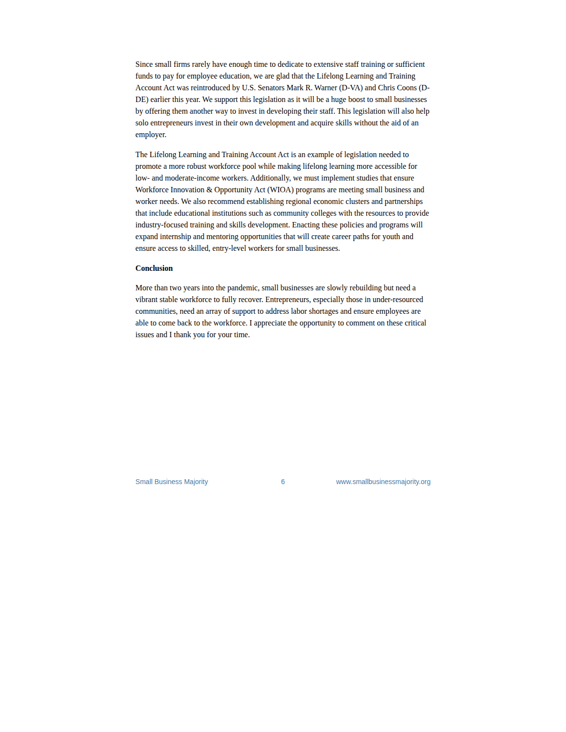Since small firms rarely have enough time to dedicate to extensive staff training or sufficient funds to pay for employee education, we are glad that the Lifelong Learning and Training Account Act was reintroduced by U.S. Senators Mark R. Warner (D-VA) and Chris Coons (D-DE) earlier this year. We support this legislation as it will be a huge boost to small businesses by offering them another way to invest in developing their staff. This legislation will also help solo entrepreneurs invest in their own development and acquire skills without the aid of an employer.
The Lifelong Learning and Training Account Act is an example of legislation needed to promote a more robust workforce pool while making lifelong learning more accessible for low- and moderate-income workers. Additionally, we must implement studies that ensure Workforce Innovation & Opportunity Act (WIOA) programs are meeting small business and worker needs. We also recommend establishing regional economic clusters and partnerships that include educational institutions such as community colleges with the resources to provide industry-focused training and skills development. Enacting these policies and programs will expand internship and mentoring opportunities that will create career paths for youth and ensure access to skilled, entry-level workers for small businesses.
Conclusion
More than two years into the pandemic, small businesses are slowly rebuilding but need a vibrant stable workforce to fully recover. Entrepreneurs, especially those in under-resourced communities, need an array of support to address labor shortages and ensure employees are able to come back to the workforce. I appreciate the opportunity to comment on these critical issues and I thank you for your time.
Small Business Majority
6
www.smallbusinessmajority.org